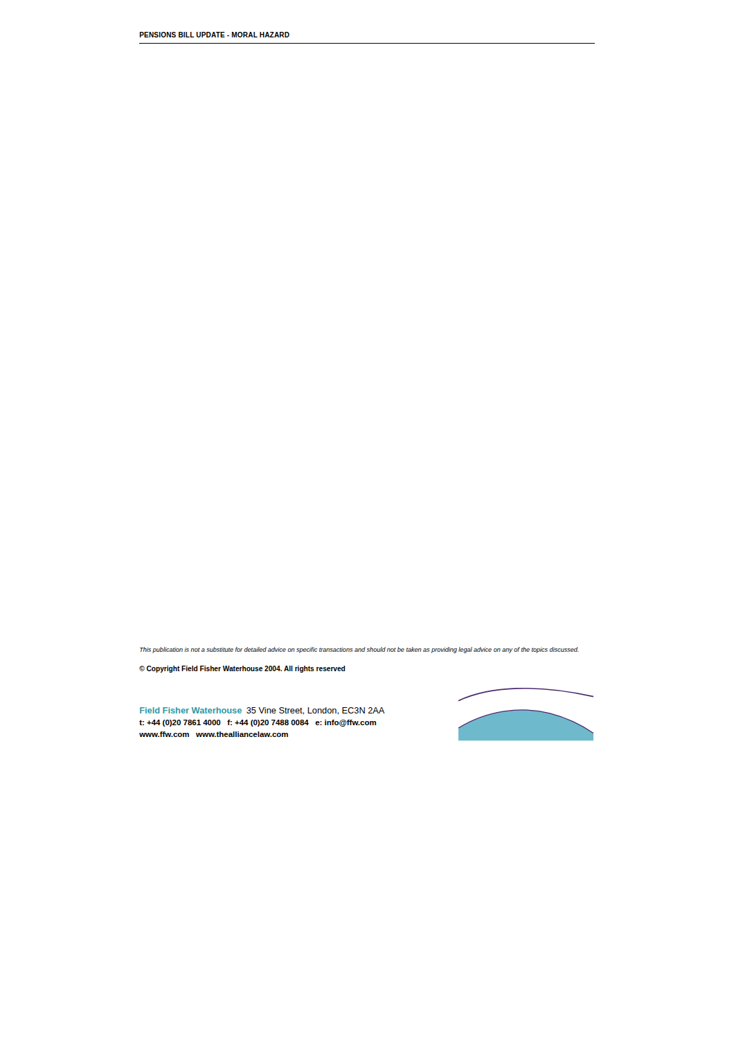Pensions Bill Update - Moral Hazard
This publication is not a substitute for detailed advice on specific transactions and should not be taken as providing legal advice on any of the topics discussed.
© Copyright Field Fisher Waterhouse 2004. All rights reserved
Field Fisher Waterhouse 35 Vine Street, London, EC3N 2AA
t: +44 (0)20 7861 4000 f: +44 (0)20 7488 0084 e: info@ffw.com
www.ffw.com www.thealliancelaw.com